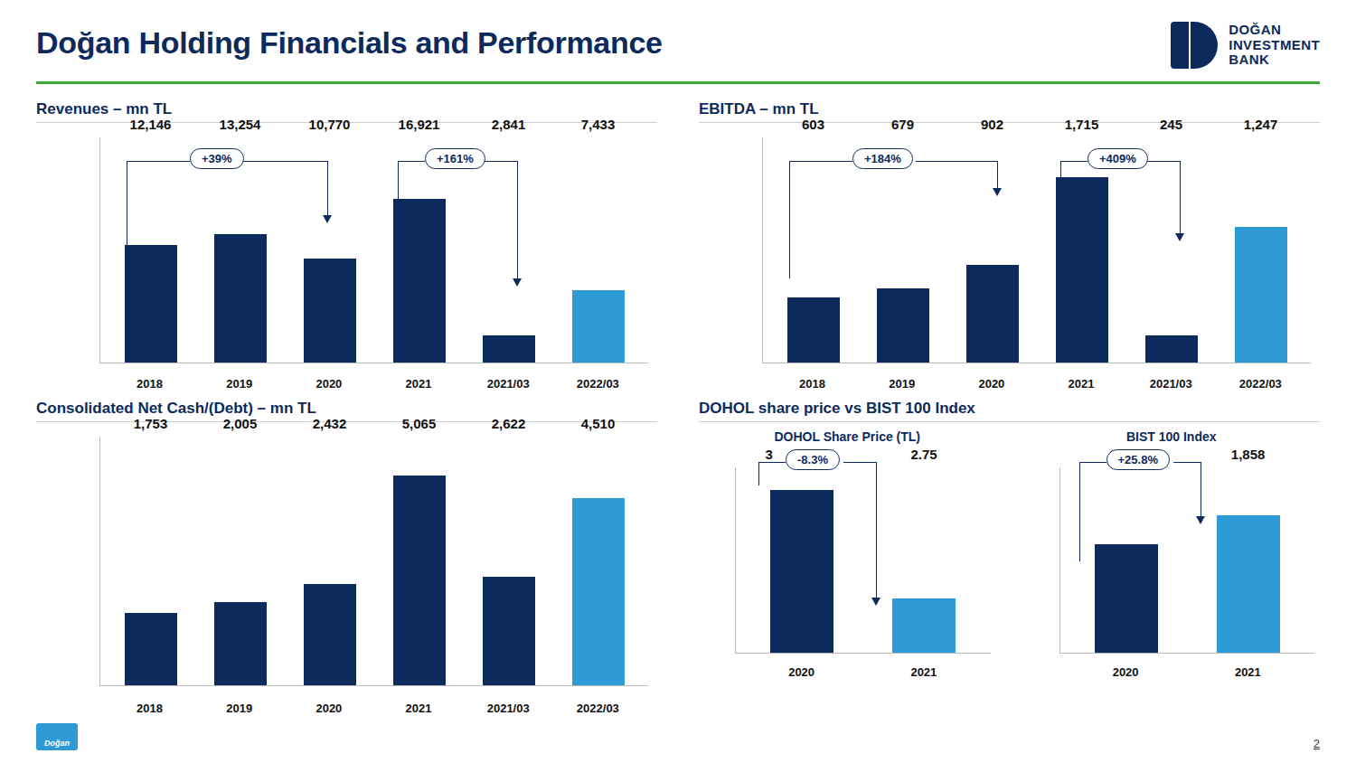Doğan Holding Financials and Performance
DOĞAN
INVESTMENT
BANK
Revenues – mn TL
+39%
+161%
12,146
13,254
10,770
16,921
2,841
7,433
20182019202020212021/032022/03
EBITDA – mn TL
+184%
+409%
603
679
902
1,715
245
1,247
20182019202020212021/032022/03
Consolidated Net Cash/(Debt) – mn TL
1,753
2,005
2,432
5,065
2,622
4,510
20182019202020212021/032022/03
DOHOL share price vs BIST 100 Index
DOHOL Share Price (TL)
-8.3%
3
2.75
20202021
BIST 100 Index
+25.8%
1,477
1,858
20202021
2